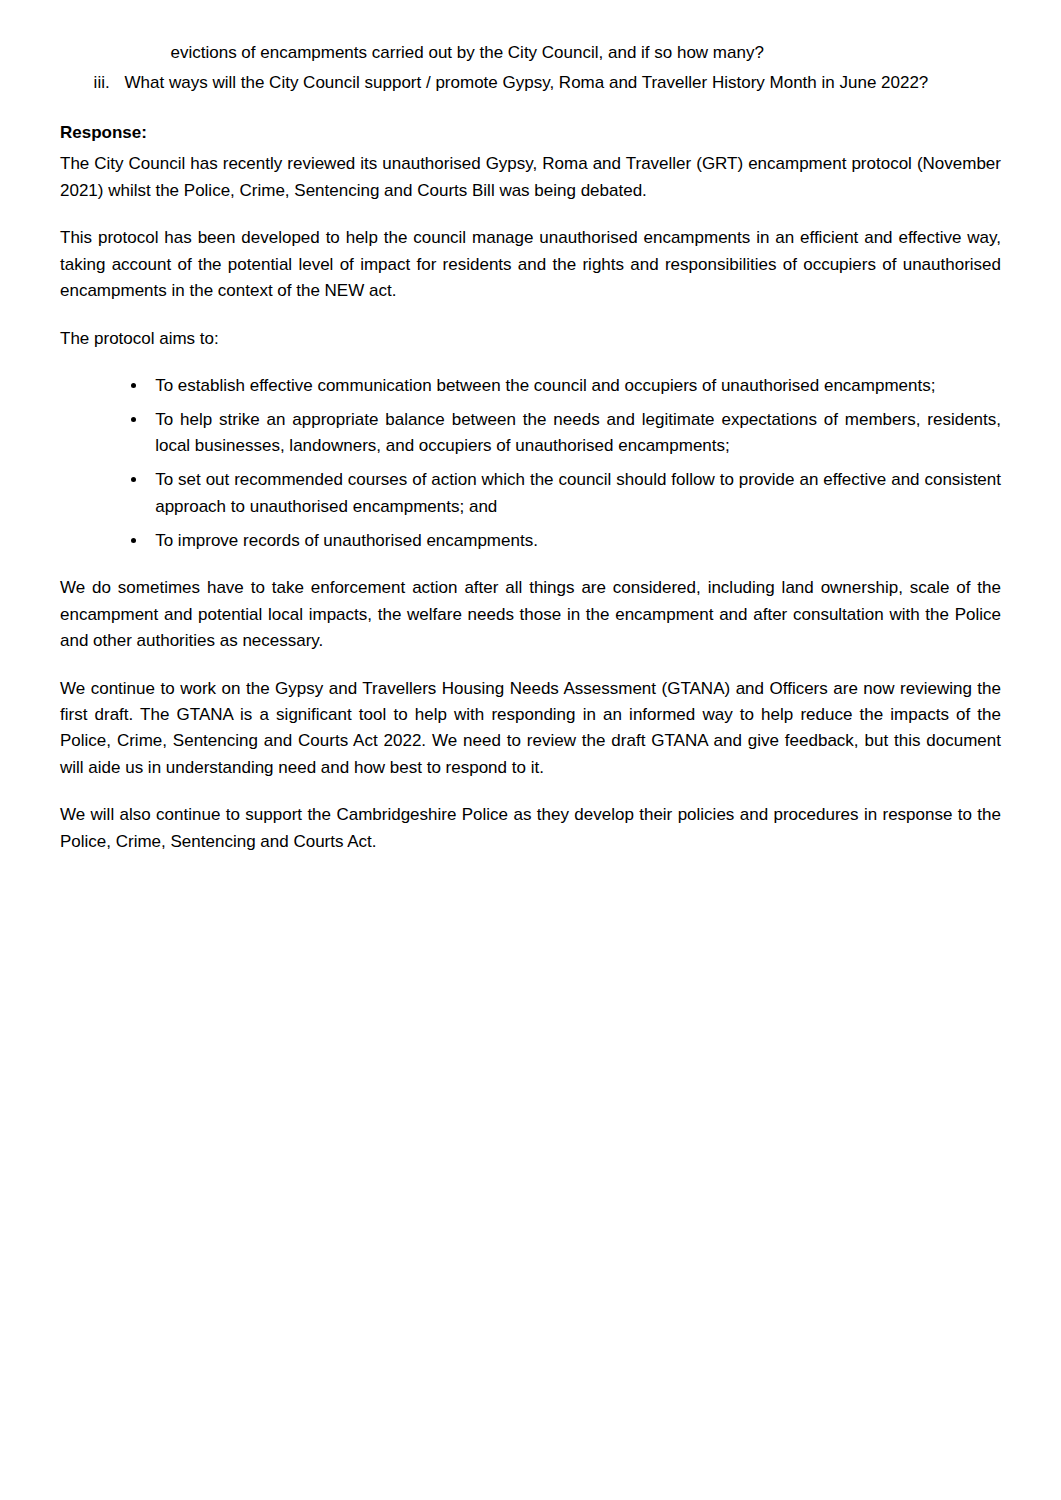evictions of encampments carried out by the City Council, and if so how many?
What ways will the City Council support / promote Gypsy, Roma and Traveller History Month in June 2022?
Response:
The City Council has recently reviewed its unauthorised Gypsy, Roma and Traveller (GRT) encampment protocol (November 2021) whilst the Police, Crime, Sentencing and Courts Bill was being debated.
This protocol has been developed to help the council manage unauthorised encampments in an efficient and effective way, taking account of the potential level of impact for residents and the rights and responsibilities of occupiers of unauthorised encampments in the context of the NEW act.
The protocol aims to:
To establish effective communication between the council and occupiers of unauthorised encampments;
To help strike an appropriate balance between the needs and legitimate expectations of members, residents, local businesses, landowners, and occupiers of unauthorised encampments;
To set out recommended courses of action which the council should follow to provide an effective and consistent approach to unauthorised encampments; and
To improve records of unauthorised encampments.
We do sometimes have to take enforcement action after all things are considered, including land ownership, scale of the encampment and potential local impacts, the welfare needs those in the encampment and after consultation with the Police and other authorities as necessary.
We continue to work on the Gypsy and Travellers Housing Needs Assessment (GTANA) and Officers are now reviewing the first draft. The GTANA is a significant tool to help with responding in an informed way to help reduce the impacts of the Police, Crime, Sentencing and Courts Act 2022. We need to review the draft GTANA and give feedback, but this document will aide us in understanding need and how best to respond to it.
We will also continue to support the Cambridgeshire Police as they develop their policies and procedures in response to the Police, Crime, Sentencing and Courts Act.